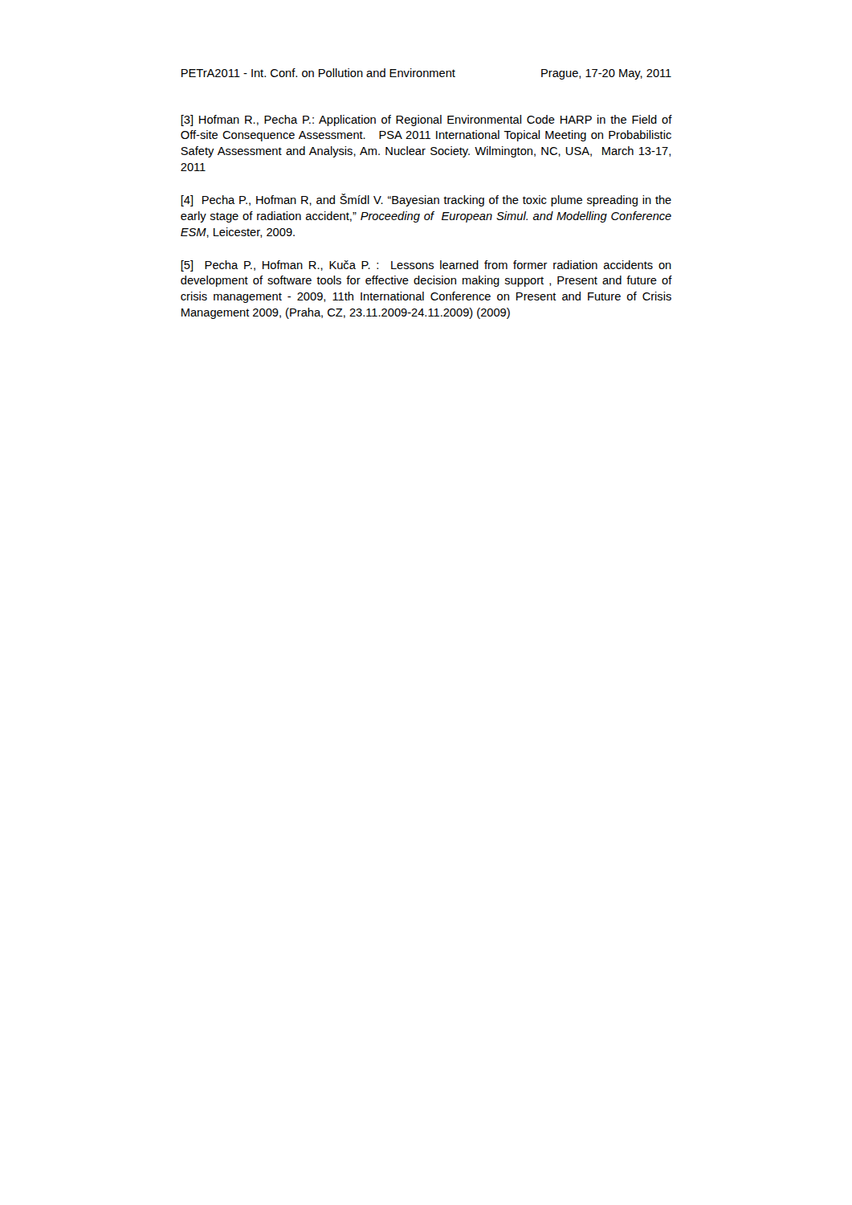PETrA2011 - Int. Conf. on Pollution and Environment
Prague, 17-20 May, 2011
[3] Hofman R., Pecha P.: Application of Regional Environmental Code HARP in the Field of Off-site Consequence Assessment. PSA 2011 International Topical Meeting on Probabilistic Safety Assessment and Analysis, Am. Nuclear Society. Wilmington, NC, USA, March 13-17, 2011
[4] Pecha P., Hofman R, and Šmídl V. “Bayesian tracking of the toxic plume spreading in the early stage of radiation accident,” Proceeding of European Simul. and Modelling Conference ESM, Leicester, 2009.
[5] Pecha P., Hofman R., Kuča P. : Lessons learned from former radiation accidents on development of software tools for effective decision making support , Present and future of crisis management - 2009, 11th International Conference on Present and Future of Crisis Management 2009, (Praha, CZ, 23.11.2009-24.11.2009) (2009)